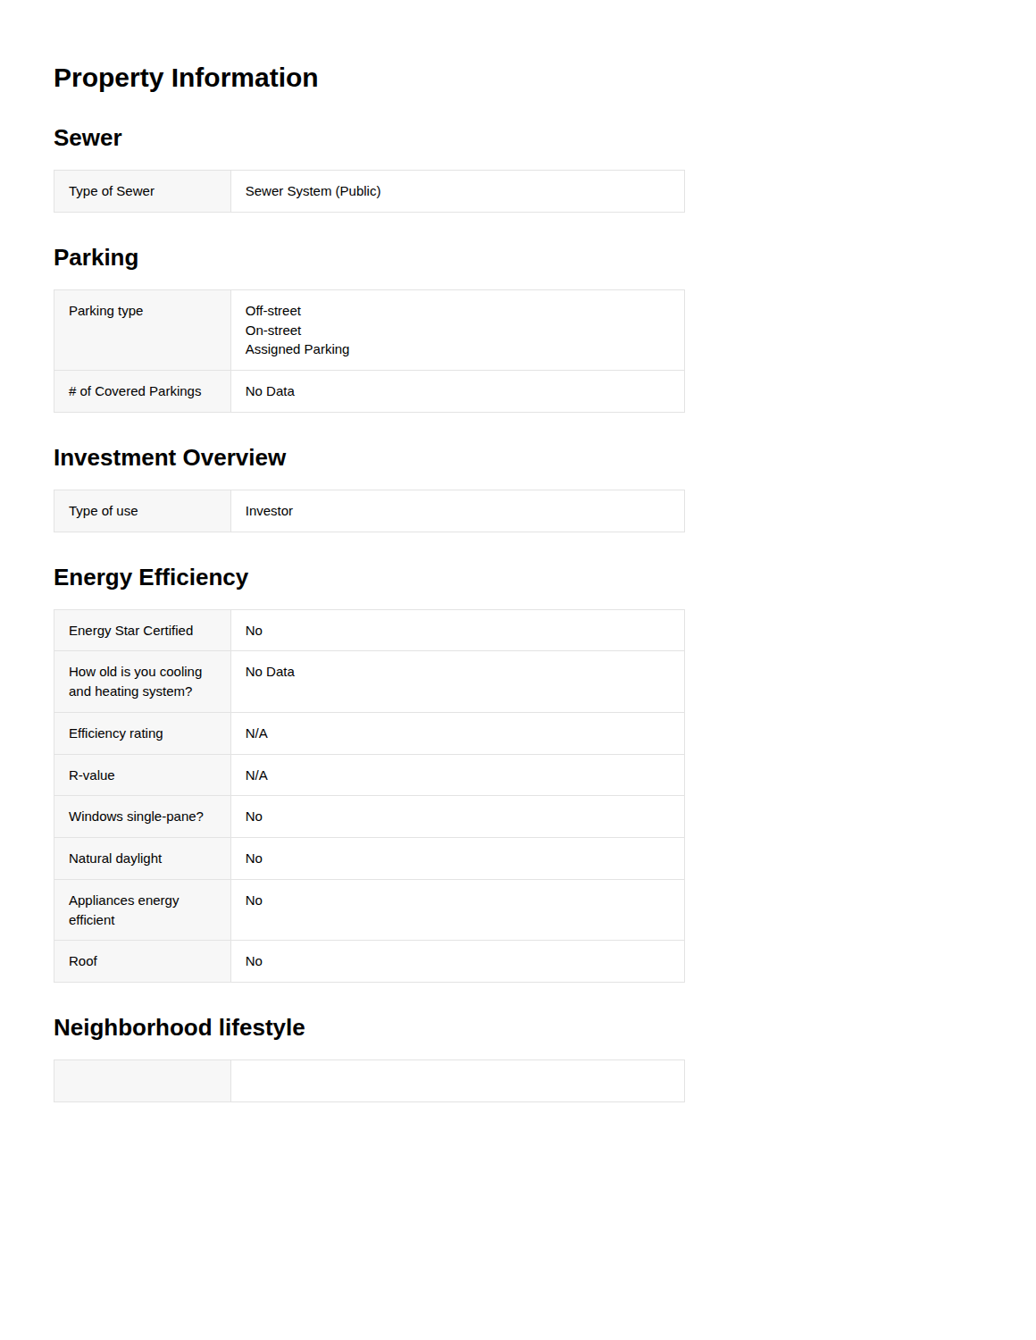Property Information
Sewer
| Type of Sewer | Sewer System (Public) |
Parking
| Parking type | Off-street On-street Assigned Parking |
| # of Covered Parkings | No Data |
Investment Overview
| Type of use | Investor |
Energy Efficiency
| Energy Star Certified | No |
| How old is you cooling and heating system? | No Data |
| Efficiency rating | N/A |
| R-value | N/A |
| Windows single-pane? | No |
| Natural daylight | No |
| Appliances energy efficient | No |
| Roof | No |
Neighborhood lifestyle